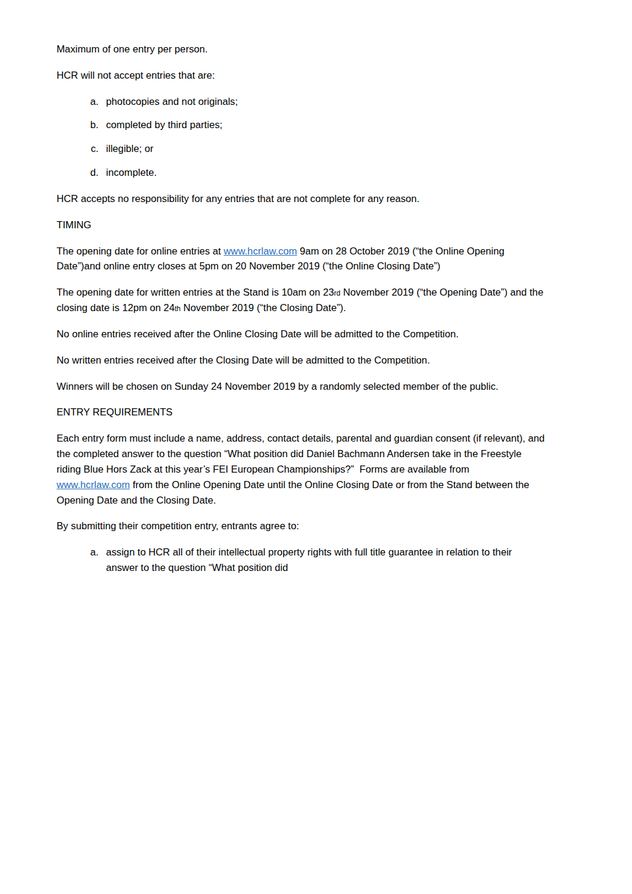Maximum of one entry per person.
HCR will not accept entries that are:
photocopies and not originals;
completed by third parties;
illegible; or
incomplete.
HCR accepts no responsibility for any entries that are not complete for any reason.
TIMING
The opening date for online entries at www.hcrlaw.com 9am on 28 October 2019 (“the Online Opening Date”)and online entry closes at 5pm on 20 November 2019 (“the Online Closing Date”)
The opening date for written entries at the Stand is 10am on 23rd November 2019 (“the Opening Date”) and the closing date is 12pm on 24th November 2019 (“the Closing Date”).
No online entries received after the Online Closing Date will be admitted to the Competition.
No written entries received after the Closing Date will be admitted to the Competition.
Winners will be chosen on Sunday 24 November 2019 by a randomly selected member of the public.
ENTRY REQUIREMENTS
Each entry form must include a name, address, contact details, parental and guardian consent (if relevant), and the completed answer to the question “What position did Daniel Bachmann Andersen take in the Freestyle riding Blue Hors Zack at this year’s FEI European Championships?” Forms are available from www.hcrlaw.com from the Online Opening Date until the Online Closing Date or from the Stand between the Opening Date and the Closing Date.
By submitting their competition entry, entrants agree to:
assign to HCR all of their intellectual property rights with full title guarantee in relation to their answer to the question “What position did